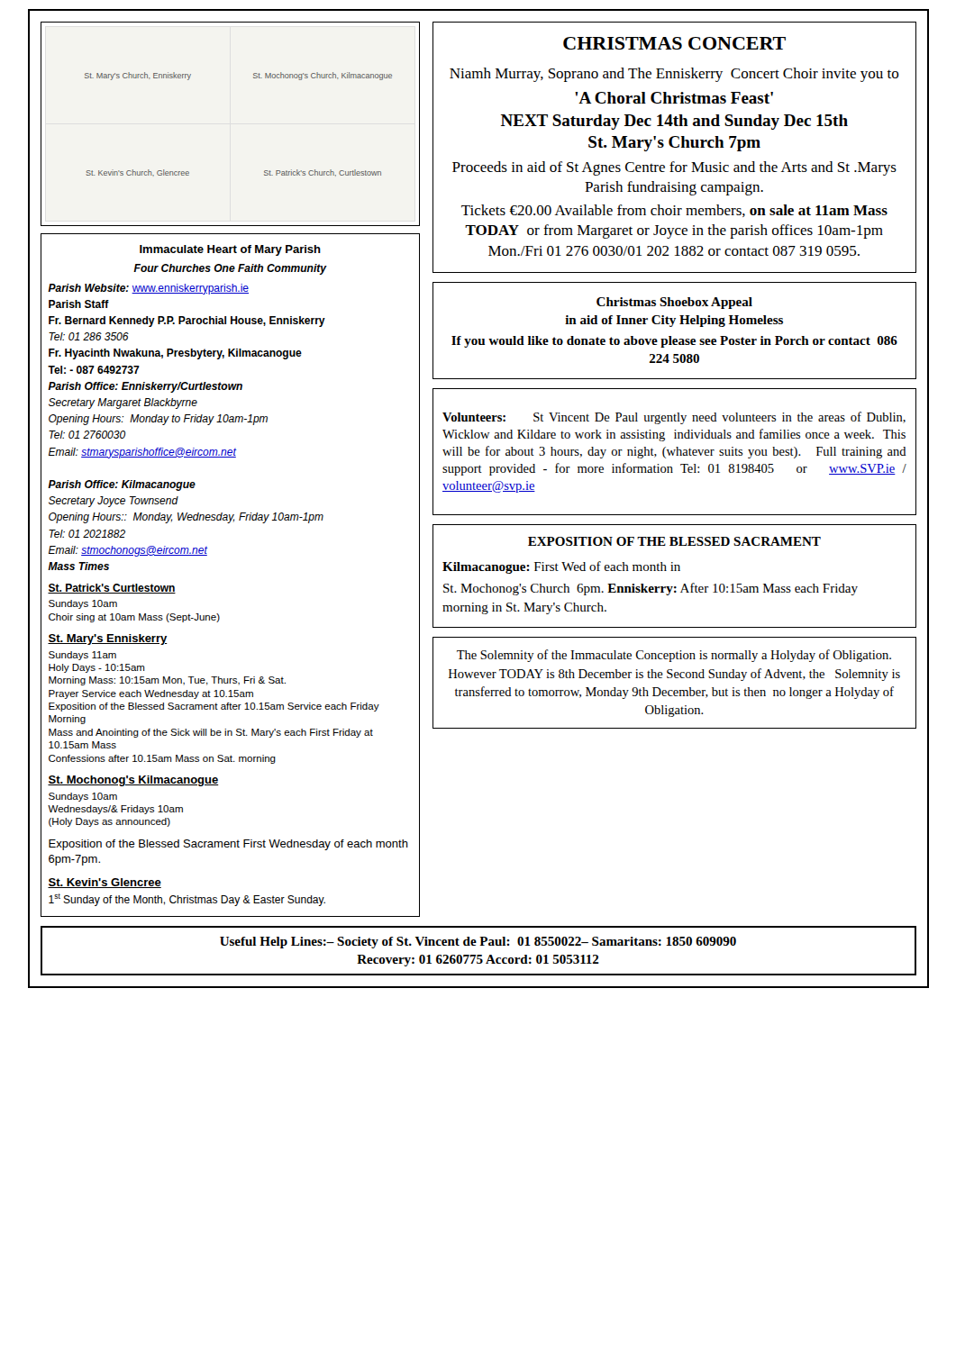| St. Mary's Church, Enniskerry | St. Mochonog's Church, Kilmacanogue |
| St. Kevin's Church, Glencree | St. Patrick's Church, Curtlestown |
Immaculate Heart of Mary Parish
Four Churches One Faith Community
Parish Website: www.enniskerryparish.ie
Parish Staff
Fr. Bernard Kennedy P.P. Parochial House, Enniskerry
Tel: 01 286 3506
Fr. Hyacinth Nwakuna, Presbytery, Kilmacanogue
Tel: - 087 6492737
Parish Office: Enniskerry/Curtlestown
Secretary Margaret Blackbyrne
Opening Hours: Monday to Friday 10am-1pm
Tel: 01 2760030
Email: stmarysparishoffice@eircom.net
Parish Office: Kilmacanogue
Secretary Joyce Townsend
Opening Hours:: Monday, Wednesday, Friday 10am-1pm
Tel: 01 2021882
Email: stmochonogs@eircom.net
Mass Times
St. Patrick's Curtlestown
Sundays 10am
Choir sing at 10am Mass (Sept-June)
St. Mary's Enniskerry
Sundays 11am
Holy Days - 10:15am
Morning Mass: 10:15am Mon, Tue, Thurs, Fri & Sat.
Prayer Service each Wednesday at 10.15am
Exposition of the Blessed Sacrament after 10.15am Service each Friday Morning
Mass and Anointing of the Sick will be in St. Mary's each First Friday at 10.15am Mass
Confessions after 10.15am Mass on Sat. morning
St. Mochonog's Kilmacanogue
Sundays 10am
Wednesdays/& Fridays 10am
(Holy Days as announced)
Exposition of the Blessed Sacrament First Wednesday of each month 6pm-7pm.
St. Kevin's Glencree
1st Sunday of the Month, Christmas Day & Easter Sunday.
CHRISTMAS CONCERT
Niamh Murray, Soprano and The Enniskerry Concert Choir invite you to
'A Choral Christmas Feast'
NEXT Saturday Dec 14th and Sunday Dec 15th
St. Mary's Church 7pm
Proceeds in aid of St Agnes Centre for Music and the Arts and St .Marys Parish fundraising campaign.
Tickets €20.00 Available from choir members, on sale at 11am Mass TODAY or from Margaret or Joyce in the parish offices 10am-1pm Mon./Fri 01 276 0030/01 202 1882 or contact 087 319 0595.
Christmas Shoebox Appeal
in aid of Inner City Helping Homeless
If you would like to donate to above please see Poster in Porch or contact 086 224 5080
Volunteers: St Vincent De Paul urgently need volunteers in the areas of Dublin, Wicklow and Kildare to work in assisting individuals and families once a week. This will be for about 3 hours, day or night, (whatever suits you best). Full training and support provided - for more information Tel: 01 8198405 or www.SVP.ie / volunteer@svp.ie
EXPOSITION OF THE BLESSED SACRAMENT
Kilmacanogue: First Wed of each month in
St. Mochonog's Church 6pm. Enniskerry: After 10:15am Mass each Friday morning in St. Mary's Church.
The Solemnity of the Immaculate Conception is normally a Holyday of Obligation.
However TODAY is 8th December is the Second Sunday of Advent, the Solemnity is transferred to tomorrow, Monday 9th December, but is then no longer a Holyday of Obligation.
Useful Help Lines:– Society of St. Vincent de Paul: 01 8550022– Samaritans: 1850 609090
Recovery: 01 6260775 Accord: 01 5053112